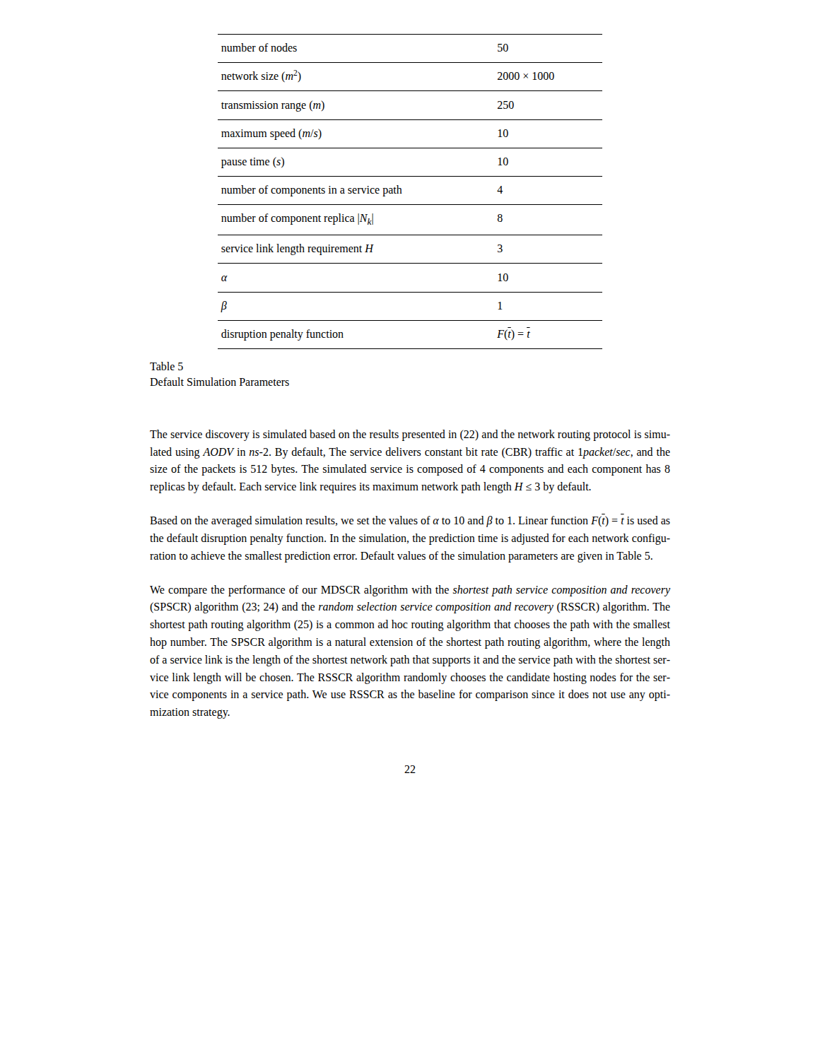| number of nodes | 50 |
| network size ( m 2 ) | 2000 × 1000 |
| transmission range ( m ) | 250 |
| maximum speed ( m / s ) | 10 |
| pause time ( s ) | 10 |
| number of components in a service path | 4 |
| number of component replica / N k / | 8 |
| service link length requirement H | 3 |
| α | 10 |
| β | 1 |
| disruption penalty function | F ( t ) = t |
Table 5
Default Simulation Parameters
The service discovery is simulated based on the results presented in (22) and the network routing protocol is simulated using AODV in ns-2. By default, The service delivers constant bit rate (CBR) traffic at 1packet/sec, and the size of the packets is 512 bytes. The simulated service is composed of 4 components and each component has 8 replicas by default. Each service link requires its maximum network path length H ≤ 3 by default.
Based on the averaged simulation results, we set the values of α to 10 and β to 1. Linear function F(t) = t is used as the default disruption penalty function. In the simulation, the prediction time is adjusted for each network configuration to achieve the smallest prediction error. Default values of the simulation parameters are given in Table 5.
We compare the performance of our MDSCR algorithm with the shortest path service composition and recovery (SPSCR) algorithm (23; 24) and the random selection service composition and recovery (RSSCR) algorithm. The shortest path routing algorithm (25) is a common ad hoc routing algorithm that chooses the path with the smallest hop number. The SPSCR algorithm is a natural extension of the shortest path routing algorithm, where the length of a service link is the length of the shortest network path that supports it and the service path with the shortest service link length will be chosen. The RSSCR algorithm randomly chooses the candidate hosting nodes for the service components in a service path. We use RSSCR as the baseline for comparison since it does not use any optimization strategy.
22